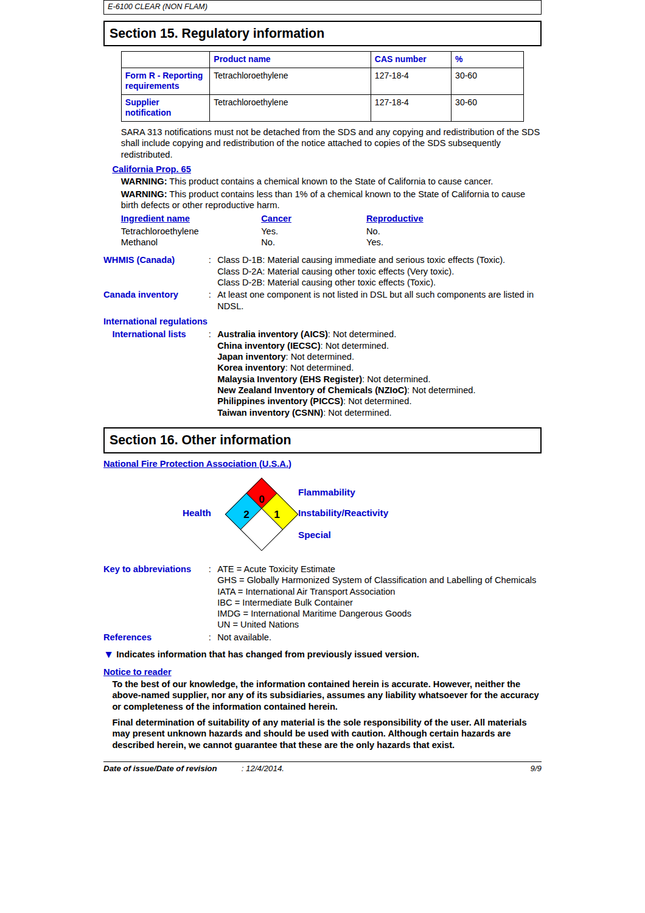E-6100 CLEAR (NON FLAM)
Section 15. Regulatory information
| | Product name | CAS number | % |
| --- | --- | --- | --- |
| Form R - Reporting requirements | Tetrachloroethylene | 127-18-4 | 30-60 |
| Supplier notification | Tetrachloroethylene | 127-18-4 | 30-60 |
SARA 313 notifications must not be detached from the SDS and any copying and redistribution of the SDS shall include copying and redistribution of the notice attached to copies of the SDS subsequently redistributed.
California Prop. 65
WARNING: This product contains a chemical known to the State of California to cause cancer.
WARNING: This product contains less than 1% of a chemical known to the State of California to cause birth defects or other reproductive harm.
| Ingredient name | Cancer | Reproductive |
| --- | --- | --- |
| Tetrachloroethylene | Yes. | No. |
| Methanol | No. | Yes. |
| WHMIS (Canada) | : | Class D-1B: Material causing immediate and serious toxic effects (Toxic). Class D-2A: Material causing other toxic effects (Very toxic). Class D-2B: Material causing other toxic effects (Toxic). |
| Canada inventory | : | At least one component is not listed in DSL but all such components are listed in NDSL. |
International regulations
| International lists | : | Australia inventory (AICS) : Not determined. China inventory (IECSC) : Not determined. Japan inventory : Not determined. Korea inventory : Not determined. Malaysia Inventory (EHS Register) : Not determined. New Zealand Inventory of Chemicals (NZIoC) : Not determined. Philippines inventory (PICCS) : Not determined. Taiwan inventory (CSNN) : Not determined. |
Section 16. Other information
National Fire Protection Association (U.S.A.)
0
2
1
Flammability
Health
Instability/Reactivity
Special
| Key to abbreviations | : | ATE = Acute Toxicity Estimate GHS = Globally Harmonized System of Classification and Labelling of Chemicals IATA = International Air Transport Association IBC = Intermediate Bulk Container IMDG = International Maritime Dangerous Goods UN = United Nations |
| References | : | Not available. |
▼ Indicates information that has changed from previously issued version.
Notice to reader
To the best of our knowledge, the information contained herein is accurate. However, neither the above-named supplier, nor any of its subsidiaries, assumes any liability whatsoever for the accuracy or completeness of the information contained herein.
Final determination of suitability of any material is the sole responsibility of the user. All materials may present unknown hazards and should be used with caution. Although certain hazards are described herein, we cannot guarantee that these are the only hazards that exist.
Date of issue/Date of revision : 12/4/2014. 9/9